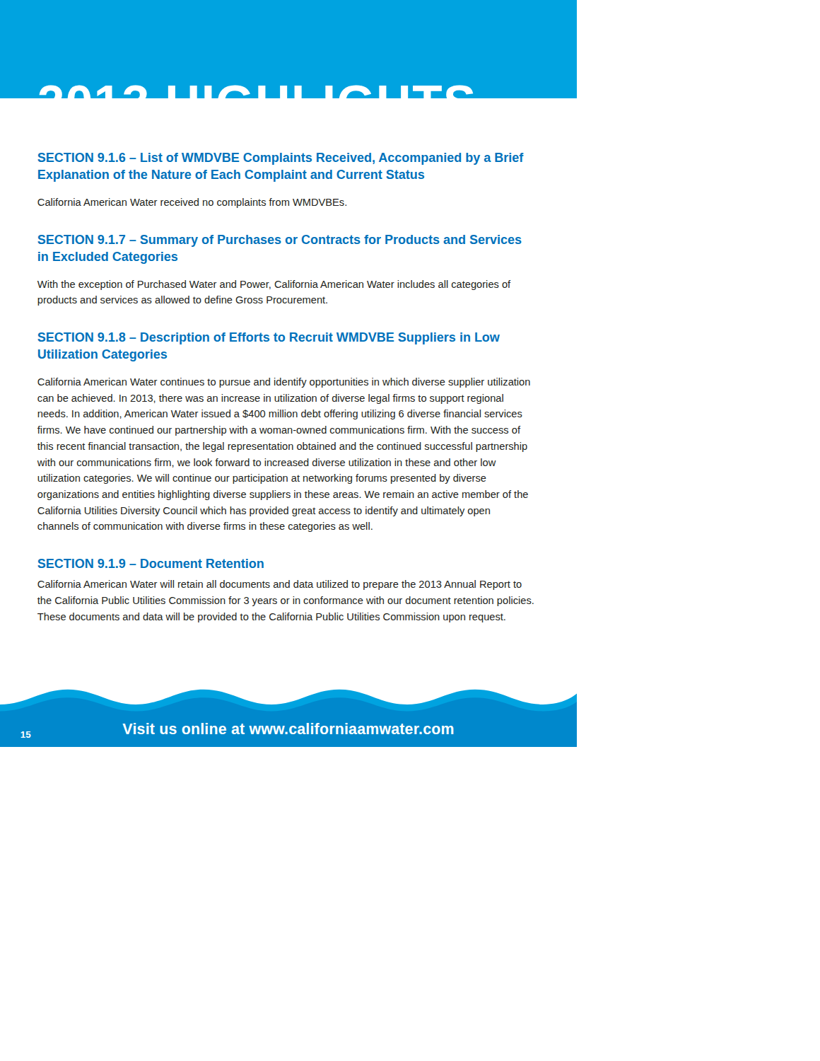2013 HIGHLIGHTS
SECTION 9.1.6 – List of WMDVBE Complaints Received, Accompanied by a Brief Explanation of the Nature of Each Complaint and Current Status
California American Water received no complaints from WMDVBEs.
SECTION 9.1.7 – Summary of Purchases or Contracts for Products and Services in Excluded Categories
With the exception of Purchased Water and Power, California American Water includes all categories of products and services as allowed to define Gross Procurement.
SECTION 9.1.8 – Description of Efforts to Recruit WMDVBE Suppliers in Low Utilization Categories
California American Water continues to pursue and identify opportunities in which diverse supplier utilization can be achieved. In 2013, there was an increase in utilization of diverse legal firms to support regional needs. In addition, American Water issued a $400 million debt offering utilizing 6 diverse financial services firms. We have continued our partnership with a woman-owned communications firm. With the success of this recent financial transaction, the legal representation obtained and the continued successful partnership with our communications firm, we look forward to increased diverse utilization in these and other low utilization categories. We will continue our participation at networking forums presented by diverse organizations and entities highlighting diverse suppliers in these areas. We remain an active member of the California Utilities Diversity Council which has provided great access to identify and ultimately open channels of communication with diverse firms in these categories as well.
SECTION 9.1.9 – Document Retention
California American Water will retain all documents and data utilized to prepare the 2013 Annual Report to the California Public Utilities Commission for 3 years or in conformance with our document retention policies. These documents and data will be provided to the California Public Utilities Commission upon request.
Visit us online at www.californiaamwater.com
15